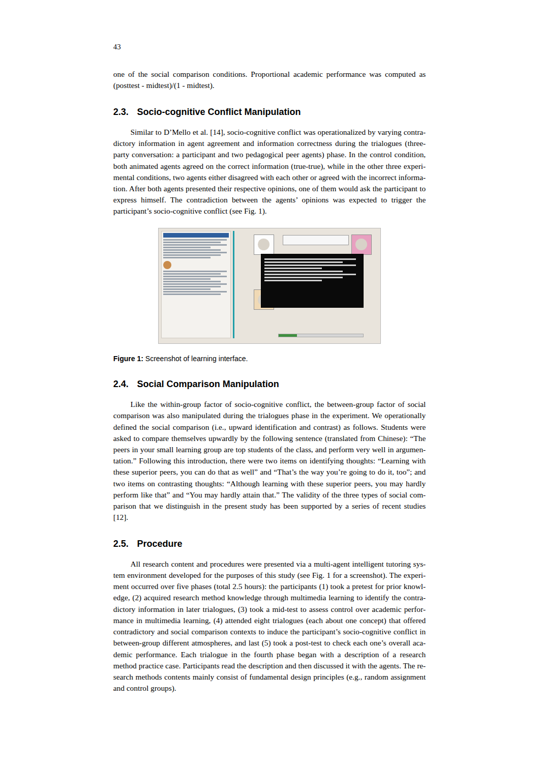43
one of the social comparison conditions. Proportional academic performance was computed as (posttest - midtest)/(1 - midtest).
2.3. Socio-cognitive Conflict Manipulation
Similar to D’Mello et al. [14], socio-cognitive conflict was operationalized by varying contradictory information in agent agreement and information correctness during the trialogues (three-party conversation: a participant and two pedagogical peer agents) phase. In the control condition, both animated agents agreed on the correct information (true-true), while in the other three experimental conditions, two agents either disagreed with each other or agreed with the incorrect information. After both agents presented their respective opinions, one of them would ask the participant to express himself. The contradiction between the agents’ opinions was expected to trigger the participant’s socio-cognitive conflict (see Fig. 1).
Figure 1: Screenshot of learning interface.
2.4. Social Comparison Manipulation
Like the within-group factor of socio-cognitive conflict, the between-group factor of social comparison was also manipulated during the trialogues phase in the experiment. We operationally defined the social comparison (i.e., upward identification and contrast) as follows. Students were asked to compare themselves upwardly by the following sentence (translated from Chinese): “The peers in your small learning group are top students of the class, and perform very well in argumentation.” Following this introduction, there were two items on identifying thoughts: “Learning with these superior peers, you can do that as well” and “That’s the way you’re going to do it, too”; and two items on contrasting thoughts: “Although learning with these superior peers, you may hardly perform like that” and “You may hardly attain that.” The validity of the three types of social comparison that we distinguish in the present study has been supported by a series of recent studies [12].
2.5. Procedure
All research content and procedures were presented via a multi-agent intelligent tutoring system environment developed for the purposes of this study (see Fig. 1 for a screenshot). The experiment occurred over five phases (total 2.5 hours): the participants (1) took a pretest for prior knowledge, (2) acquired research method knowledge through multimedia learning to identify the contradictory information in later trialogues, (3) took a mid-test to assess control over academic performance in multimedia learning, (4) attended eight trialogues (each about one concept) that offered contradictory and social comparison contexts to induce the participant’s socio-cognitive conflict in between-group different atmospheres, and last (5) took a post-test to check each one’s overall academic performance. Each trialogue in the fourth phase began with a description of a research method practice case. Participants read the description and then discussed it with the agents. The research methods contents mainly consist of fundamental design principles (e.g., random assignment and control groups).